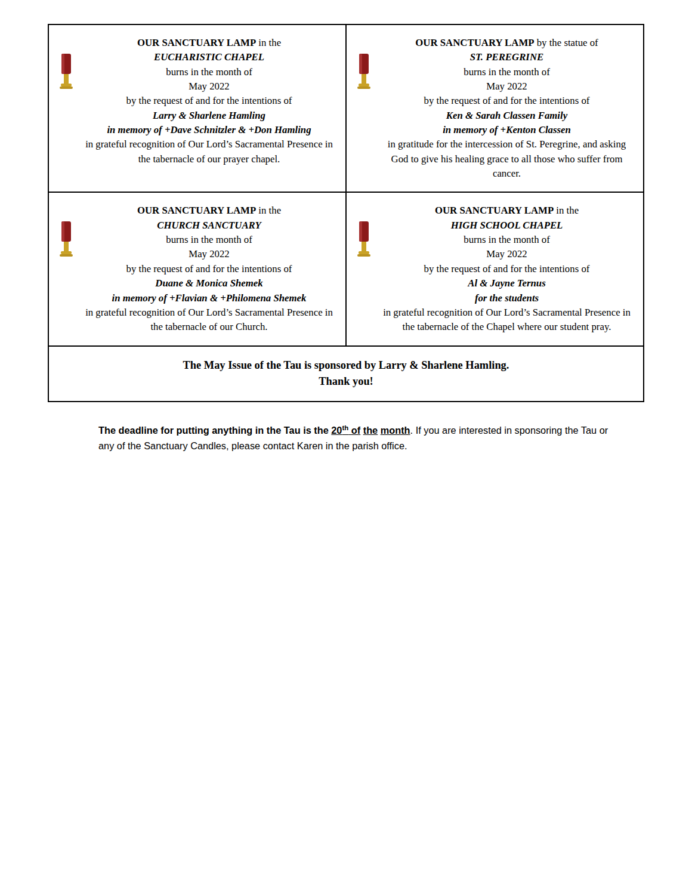| Our Sanctuary Lamp in the Eucharistic Chapel burns in the month of May 2022 by the request of and for the intentions of Larry & Sharlene Hamling in memory of +Dave Schnitzler & +Don Hamling in grateful recognition of Our Lord’s Sacramental Presence in the tabernacle of our prayer chapel. | Our Sanctuary Lamp by the statue of St. Peregrine burns in the month of May 2022 by the request of and for the intentions of Ken & Sarah Classen Family in memory of +Kenton Classen in gratitude for the intercession of St. Peregrine, and asking God to give his healing grace to all those who suffer from cancer. |
| Our Sanctuary Lamp in the Church Sanctuary burns in the month of May 2022 by the request of and for the intentions of Duane & Monica Shemek in memory of +Flavian & +Philomena Shemek in grateful recognition of Our Lord’s Sacramental Presence in the tabernacle of our Church. | Our Sanctuary Lamp in the High School Chapel burns in the month of May 2022 by the request of and for the intentions of Al & Jayne Ternus for the students in grateful recognition of Our Lord’s Sacramental Presence in the tabernacle of the Chapel where our student pray. |
| The May Issue of the Tau is sponsored by Larry & Sharlene Hamling. Thank you! |
The deadline for putting anything in the Tau is the 20th of the month. If you are interested in sponsoring the Tau or any of the Sanctuary Candles, please contact Karen in the parish office.